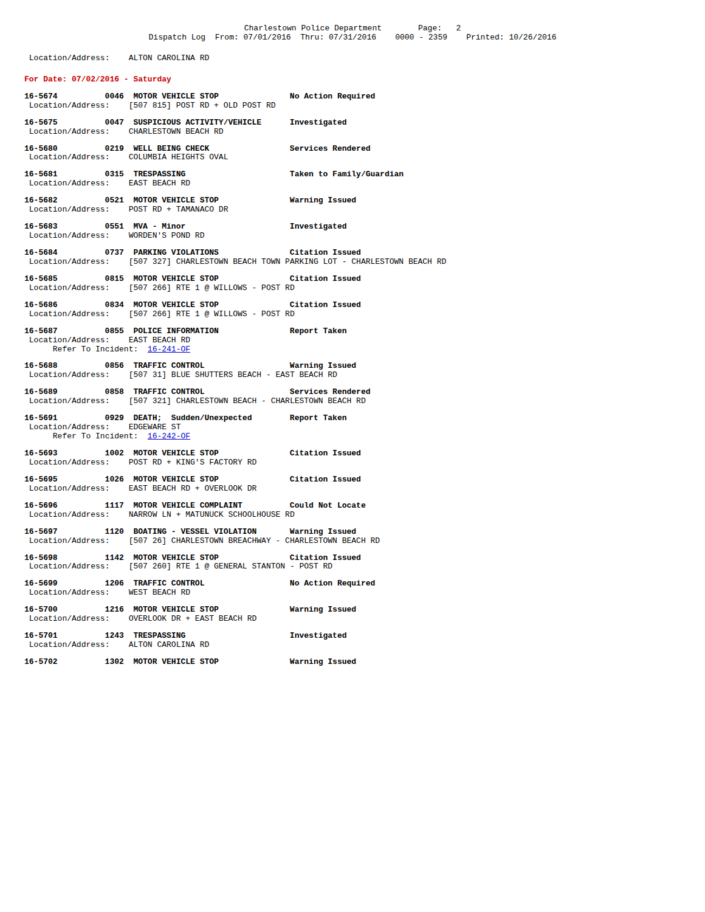Charlestown Police Department Page: 2
Dispatch Log From: 07/01/2016 Thru: 07/31/2016 0000 - 2359 Printed: 10/26/2016
Location/Address: ALTON CAROLINA RD
For Date: 07/02/2016 - Saturday
16-5674 0046 MOTOR VEHICLE STOP No Action Required
Location/Address: [507 815] POST RD + OLD POST RD
16-5675 0047 SUSPICIOUS ACTIVITY/VEHICLE Investigated
Location/Address: CHARLESTOWN BEACH RD
16-5680 0219 WELL BEING CHECK Services Rendered
Location/Address: COLUMBIA HEIGHTS OVAL
16-5681 0315 TRESPASSING Taken to Family/Guardian
Location/Address: EAST BEACH RD
16-5682 0521 MOTOR VEHICLE STOP Warning Issued
Location/Address: POST RD + TAMANACO DR
16-5683 0551 MVA - Minor Investigated
Location/Address: WORDEN'S POND RD
16-5684 0737 PARKING VIOLATIONS Citation Issued
Location/Address: [507 327] CHARLESTOWN BEACH TOWN PARKING LOT - CHARLESTOWN BEACH RD
16-5685 0815 MOTOR VEHICLE STOP Citation Issued
Location/Address: [507 266] RTE 1 @ WILLOWS - POST RD
16-5686 0834 MOTOR VEHICLE STOP Citation Issued
Location/Address: [507 266] RTE 1 @ WILLOWS - POST RD
16-5687 0855 POLICE INFORMATION Report Taken
Location/Address: EAST BEACH RD
Refer To Incident: 16-241-OF
16-5688 0856 TRAFFIC CONTROL Warning Issued
Location/Address: [507 31] BLUE SHUTTERS BEACH - EAST BEACH RD
16-5689 0858 TRAFFIC CONTROL Services Rendered
Location/Address: [507 321] CHARLESTOWN BEACH - CHARLESTOWN BEACH RD
16-5691 0929 DEATH; Sudden/Unexpected Report Taken
Location/Address: EDGEWARE ST
Refer To Incident: 16-242-OF
16-5693 1002 MOTOR VEHICLE STOP Citation Issued
Location/Address: POST RD + KING'S FACTORY RD
16-5695 1026 MOTOR VEHICLE STOP Citation Issued
Location/Address: EAST BEACH RD + OVERLOOK DR
16-5696 1117 MOTOR VEHICLE COMPLAINT Could Not Locate
Location/Address: NARROW LN + MATUNUCK SCHOOLHOUSE RD
16-5697 1120 BOATING - VESSEL VIOLATION Warning Issued
Location/Address: [507 26] CHARLESTOWN BREACHWAY - CHARLESTOWN BEACH RD
16-5698 1142 MOTOR VEHICLE STOP Citation Issued
Location/Address: [507 260] RTE 1 @ GENERAL STANTON - POST RD
16-5699 1206 TRAFFIC CONTROL No Action Required
Location/Address: WEST BEACH RD
16-5700 1216 MOTOR VEHICLE STOP Warning Issued
Location/Address: OVERLOOK DR + EAST BEACH RD
16-5701 1243 TRESPASSING Investigated
Location/Address: ALTON CAROLINA RD
16-5702 1302 MOTOR VEHICLE STOP Warning Issued